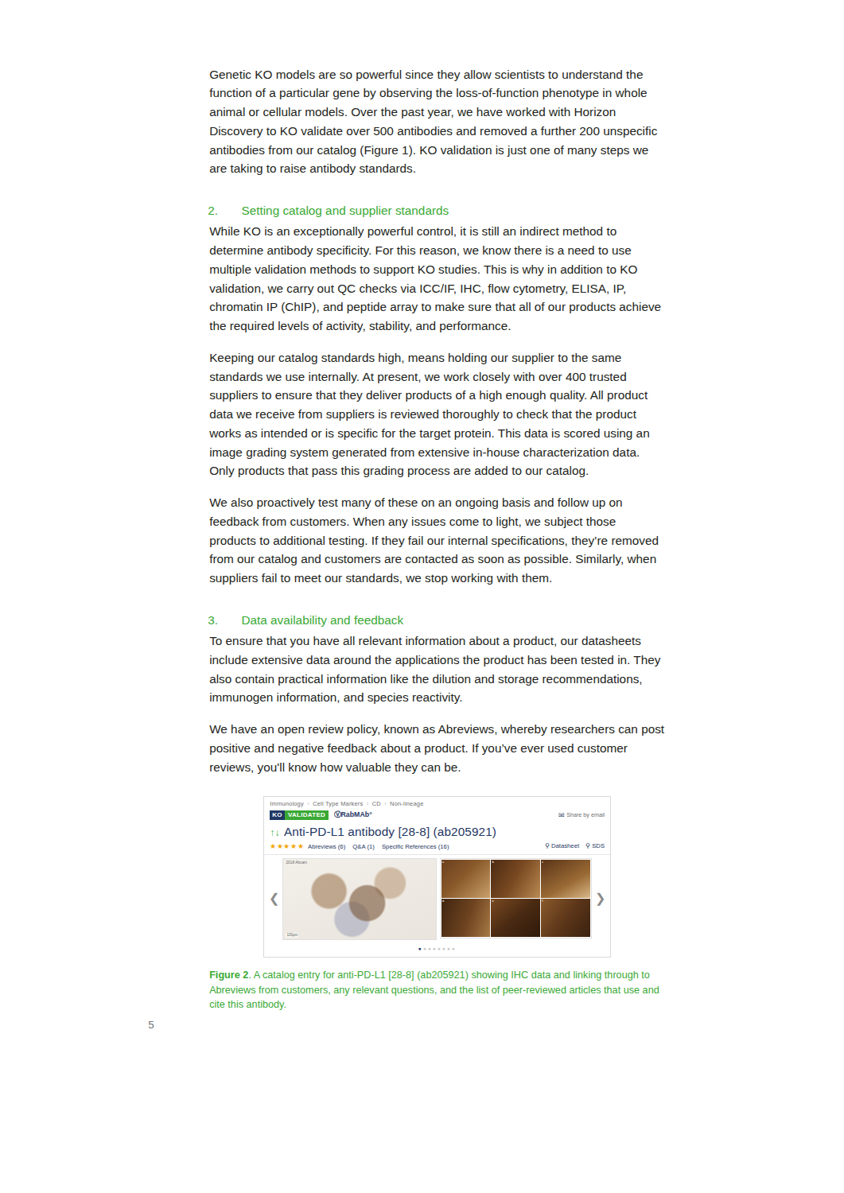Genetic KO models are so powerful since they allow scientists to understand the function of a particular gene by observing the loss-of-function phenotype in whole animal or cellular models. Over the past year, we have worked with Horizon Discovery to KO validate over 500 antibodies and removed a further 200 unspecific antibodies from our catalog (Figure 1). KO validation is just one of many steps we are taking to raise antibody standards.
2. Setting catalog and supplier standards
While KO is an exceptionally powerful control, it is still an indirect method to determine antibody specificity. For this reason, we know there is a need to use multiple validation methods to support KO studies. This is why in addition to KO validation, we carry out QC checks via ICC/IF, IHC, flow cytometry, ELISA, IP, chromatin IP (ChIP), and peptide array to make sure that all of our products achieve the required levels of activity, stability, and performance.
Keeping our catalog standards high, means holding our supplier to the same standards we use internally. At present, we work closely with over 400 trusted suppliers to ensure that they deliver products of a high enough quality. All product data we receive from suppliers is reviewed thoroughly to check that the product works as intended or is specific for the target protein. This data is scored using an image grading system generated from extensive in-house characterization data. Only products that pass this grading process are added to our catalog.
We also proactively test many of these on an ongoing basis and follow up on feedback from customers. When any issues come to light, we subject those products to additional testing. If they fail our internal specifications, they’re removed from our catalog and customers are contacted as soon as possible. Similarly, when suppliers fail to meet our standards, we stop working with them.
3. Data availability and feedback
To ensure that you have all relevant information about a product, our datasheets include extensive data around the applications the product has been tested in. They also contain practical information like the dilution and storage recommendations, immunogen information, and species reactivity.
We have an open review policy, known as Abreviews, whereby researchers can post positive and negative feedback about a product. If you’ve ever used customer reviews, you'll know how valuable they can be.
Immunology › Cell Type Markers › CD › Non-lineage
KO VALIDATED ⓋRabMAb° ✉ Share by email
↑↓ Anti-PD-L1 antibody [28-8] (ab205921)
★★★★★ Abreviews (6) Q&A (1) Specific References (16) ⚲ Datasheet⚲ SDS
❮
2018 Abcam 100µm
a
b
c
d
e
f
❯
●●●●●●●●
Figure 2. A catalog entry for anti-PD-L1 [28-8] (ab205921) showing IHC data and linking through to Abreviews from customers, any relevant questions, and the list of peer-reviewed articles that use and cite this antibody.
5